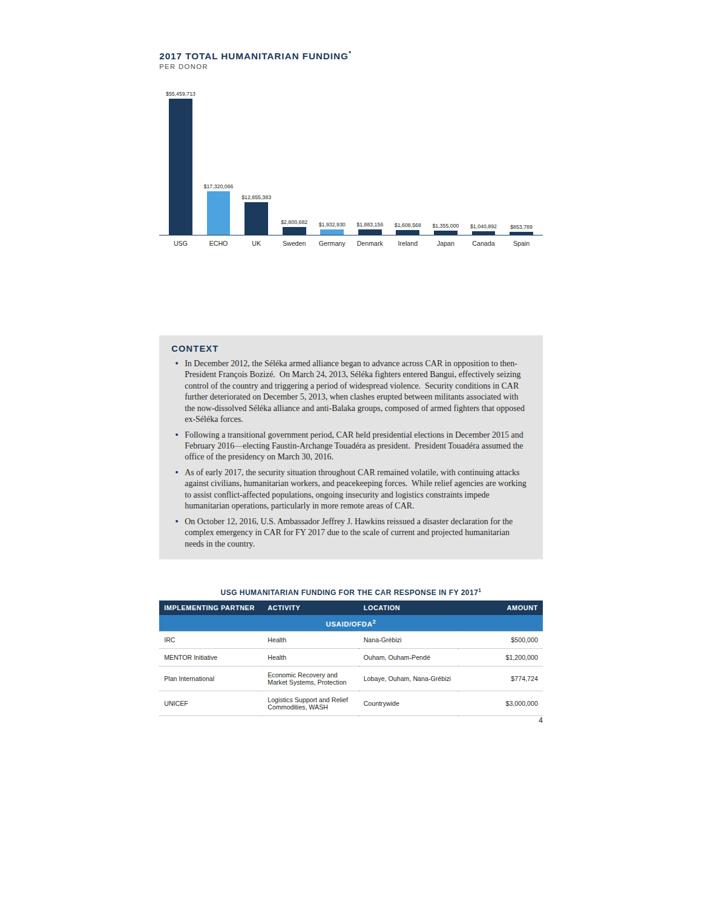2017 TOTAL HUMANITARIAN FUNDING*
PER DONOR
$55,459,713
$17,320,066
$12,855,383
$2,800,682
$1,932,930
$1,883,156
$1,608,568
$1,355,000
$1,040,892
$853,789
USG
ECHO
UK
Sweden
Germany
Denmark
Ireland
Japan
Canada
Spain
CONTEXT
In December 2012, the Séléka armed alliance began to advance across CAR in opposition to then-President François Bozizé. On March 24, 2013, Séléka fighters entered Bangui, effectively seizing control of the country and triggering a period of widespread violence. Security conditions in CAR further deteriorated on December 5, 2013, when clashes erupted between militants associated with the now-dissolved Séléka alliance and anti-Balaka groups, composed of armed fighters that opposed ex-Séléka forces.
Following a transitional government period, CAR held presidential elections in December 2015 and February 2016—electing Faustin-Archange Touadéra as president. President Touadéra assumed the office of the presidency on March 30, 2016.
As of early 2017, the security situation throughout CAR remained volatile, with continuing attacks against civilians, humanitarian workers, and peacekeeping forces. While relief agencies are working to assist conflict-affected populations, ongoing insecurity and logistics constraints impede humanitarian operations, particularly in more remote areas of CAR.
On October 12, 2016, U.S. Ambassador Jeffrey J. Hawkins reissued a disaster declaration for the complex emergency in CAR for FY 2017 due to the scale of current and projected humanitarian needs in the country.
USG HUMANITARIAN FUNDING FOR THE CAR RESPONSE IN FY 20171
| IMPLEMENTING PARTNER | ACTIVITY | LOCATION | AMOUNT |
| --- | --- | --- | --- |
| USAID/OFDA 2 |
| IRC | Health | Nana-Grébizi | $500,000 |
| MENTOR Initiative | Health | Ouham, Ouham-Pendé | $1,200,000 |
| Plan International | Economic Recovery and Market Systems, Protection | Lobaye, Ouham, Nana-Grébizi | $774,724 |
| UNICEF | Logistics Support and Relief Commodities, WASH | Countrywide | $3,000,000 |
4